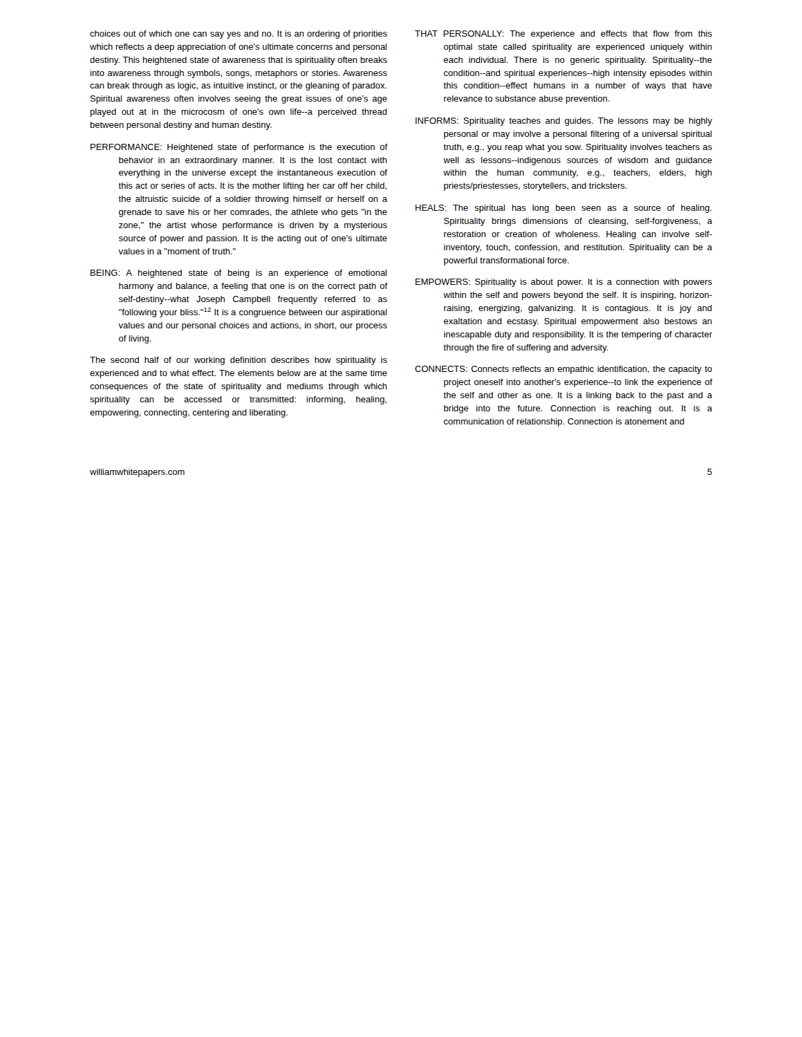choices out of which one can say yes and no. It is an ordering of priorities which reflects a deep appreciation of one's ultimate concerns and personal destiny. This heightened state of awareness that is spirituality often breaks into awareness through symbols, songs, metaphors or stories. Awareness can break through as logic, as intuitive instinct, or the gleaning of paradox. Spiritual awareness often involves seeing the great issues of one's age played out at in the microcosm of one's own life--a perceived thread between personal destiny and human destiny.
PERFORMANCE: Heightened state of performance is the execution of behavior in an extraordinary manner. It is the lost contact with everything in the universe except the instantaneous execution of this act or series of acts. It is the mother lifting her car off her child, the altruistic suicide of a soldier throwing himself or herself on a grenade to save his or her comrades, the athlete who gets "in the zone," the artist whose performance is driven by a mysterious source of power and passion. It is the acting out of one's ultimate values in a "moment of truth."
BEING: A heightened state of being is an experience of emotional harmony and balance, a feeling that one is on the correct path of self-destiny--what Joseph Campbell frequently referred to as "following your bliss."12 It is a congruence between our aspirational values and our personal choices and actions, in short, our process of living.
The second half of our working definition describes how spirituality is experienced and to what effect. The elements below are at the same time consequences of the state of spirituality and mediums through which spirituality can be accessed or transmitted: informing, healing, empowering, connecting, centering and liberating.
THAT PERSONALLY: The experience and effects that flow from this optimal state called spirituality are experienced uniquely within each individual. There is no generic spirituality. Spirituality--the condition--and spiritual experiences--high intensity episodes within this condition--effect humans in a number of ways that have relevance to substance abuse prevention.
INFORMS: Spirituality teaches and guides. The lessons may be highly personal or may involve a personal filtering of a universal spiritual truth, e.g., you reap what you sow. Spirituality involves teachers as well as lessons--indigenous sources of wisdom and guidance within the human community, e.g., teachers, elders, high priests/priestesses, storytellers, and tricksters.
HEALS: The spiritual has long been seen as a source of healing. Spirituality brings dimensions of cleansing, self-forgiveness, a restoration or creation of wholeness. Healing can involve self-inventory, touch, confession, and restitution. Spirituality can be a powerful transformational force.
EMPOWERS: Spirituality is about power. It is a connection with powers within the self and powers beyond the self. It is inspiring, horizon-raising, energizing, galvanizing. It is contagious. It is joy and exaltation and ecstasy. Spiritual empowerment also bestows an inescapable duty and responsibility. It is the tempering of character through the fire of suffering and adversity.
CONNECTS: Connects reflects an empathic identification, the capacity to project oneself into another's experience--to link the experience of the self and other as one. It is a linking back to the past and a bridge into the future. Connection is reaching out. It is a communication of relationship. Connection is atonement and
williamwhitepapers.com 5